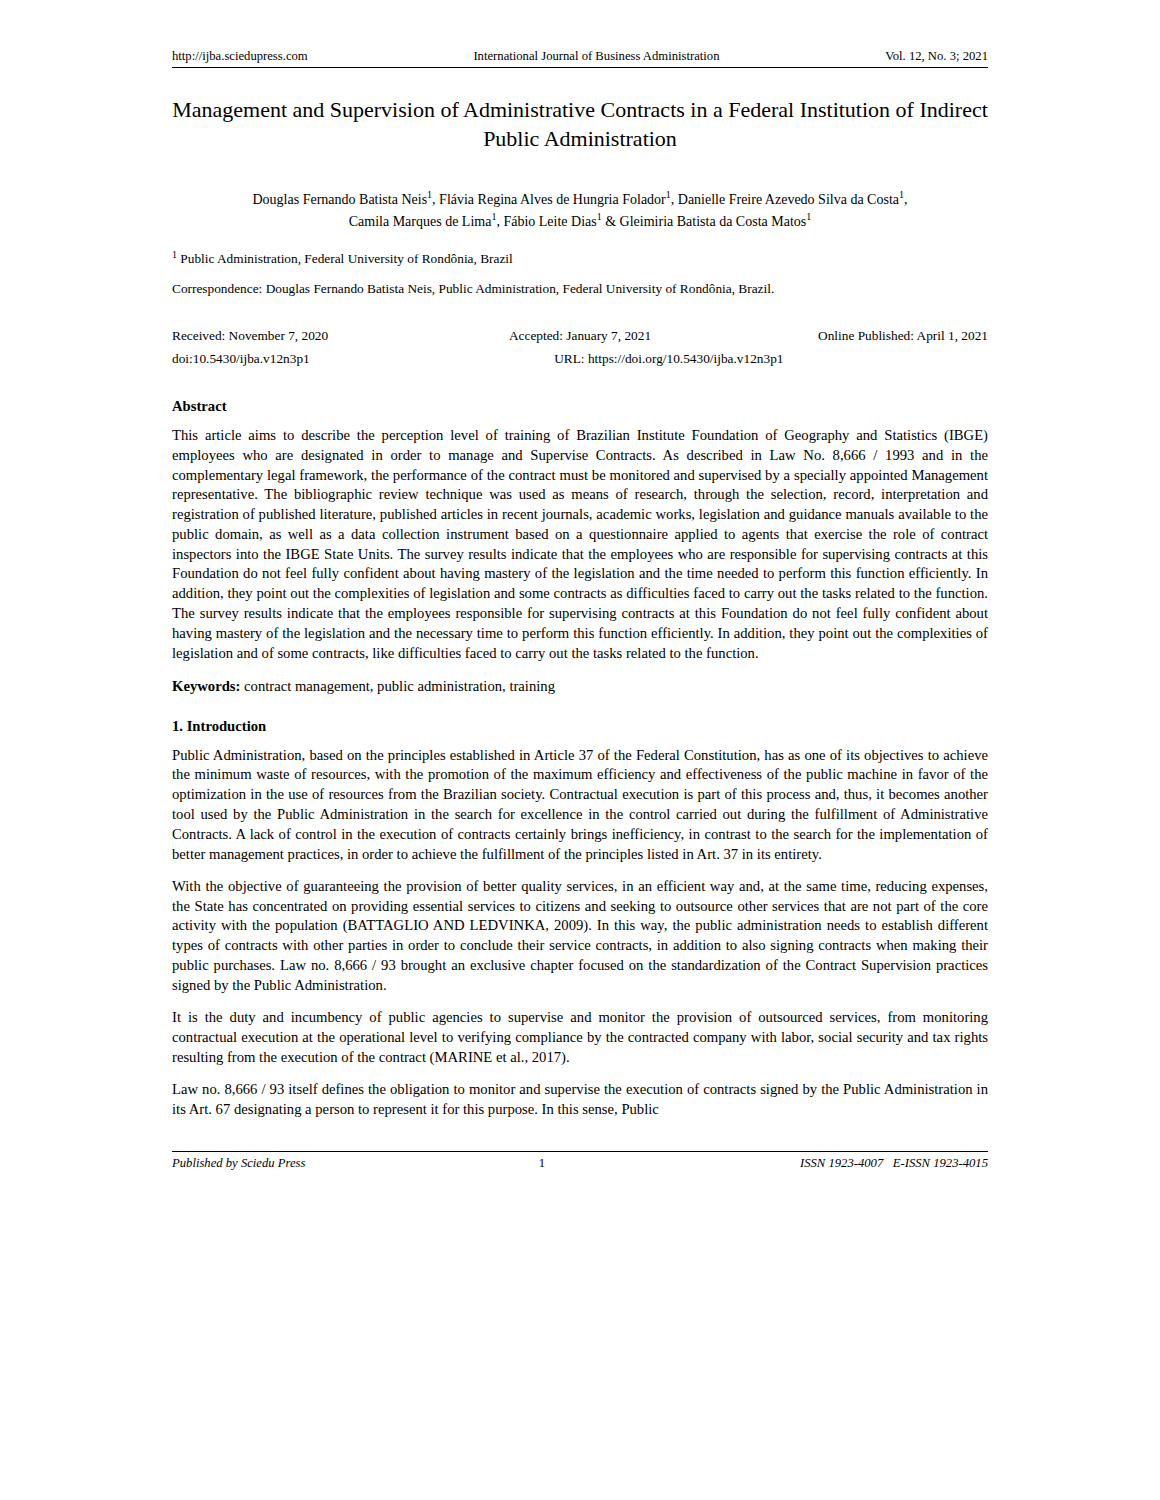http://ijba.sciedupress.com International Journal of Business Administration Vol. 12, No. 3; 2021
Management and Supervision of Administrative Contracts in a Federal Institution of Indirect Public Administration
Douglas Fernando Batista Neis1, Flávia Regina Alves de Hungria Folador1, Danielle Freire Azevedo Silva da Costa1,
Camila Marques de Lima1, Fábio Leite Dias1 & Gleimiria Batista da Costa Matos1
1 Public Administration, Federal University of Rondônia, Brazil
Correspondence: Douglas Fernando Batista Neis, Public Administration, Federal University of Rondônia, Brazil.
Received: November 7, 2020 Accepted: January 7, 2021 Online Published: April 1, 2021
doi:10.5430/ijba.v12n3p1 URL: https://doi.org/10.5430/ijba.v12n3p1
Abstract
This article aims to describe the perception level of training of Brazilian Institute Foundation of Geography and Statistics (IBGE) employees who are designated in order to manage and Supervise Contracts. As described in Law No. 8,666 / 1993 and in the complementary legal framework, the performance of the contract must be monitored and supervised by a specially appointed Management representative. The bibliographic review technique was used as means of research, through the selection, record, interpretation and registration of published literature, published articles in recent journals, academic works, legislation and guidance manuals available to the public domain, as well as a data collection instrument based on a questionnaire applied to agents that exercise the role of contract inspectors into the IBGE State Units. The survey results indicate that the employees who are responsible for supervising contracts at this Foundation do not feel fully confident about having mastery of the legislation and the time needed to perform this function efficiently. In addition, they point out the complexities of legislation and some contracts as difficulties faced to carry out the tasks related to the function. The survey results indicate that the employees responsible for supervising contracts at this Foundation do not feel fully confident about having mastery of the legislation and the necessary time to perform this function efficiently. In addition, they point out the complexities of legislation and of some contracts, like difficulties faced to carry out the tasks related to the function.
Keywords: contract management, public administration, training
1. Introduction
Public Administration, based on the principles established in Article 37 of the Federal Constitution, has as one of its objectives to achieve the minimum waste of resources, with the promotion of the maximum efficiency and effectiveness of the public machine in favor of the optimization in the use of resources from the Brazilian society. Contractual execution is part of this process and, thus, it becomes another tool used by the Public Administration in the search for excellence in the control carried out during the fulfillment of Administrative Contracts. A lack of control in the execution of contracts certainly brings inefficiency, in contrast to the search for the implementation of better management practices, in order to achieve the fulfillment of the principles listed in Art. 37 in its entirety.
With the objective of guaranteeing the provision of better quality services, in an efficient way and, at the same time, reducing expenses, the State has concentrated on providing essential services to citizens and seeking to outsource other services that are not part of the core activity with the population (BATTAGLIO AND LEDVINKA, 2009). In this way, the public administration needs to establish different types of contracts with other parties in order to conclude their service contracts, in addition to also signing contracts when making their public purchases. Law no. 8,666 / 93 brought an exclusive chapter focused on the standardization of the Contract Supervision practices signed by the Public Administration.
It is the duty and incumbency of public agencies to supervise and monitor the provision of outsourced services, from monitoring contractual execution at the operational level to verifying compliance by the contracted company with labor, social security and tax rights resulting from the execution of the contract (MARINE et al., 2017).
Law no. 8,666 / 93 itself defines the obligation to monitor and supervise the execution of contracts signed by the Public Administration in its Art. 67 designating a person to represent it for this purpose. In this sense, Public
Published by Sciedu Press 1 ISSN 1923-4007 E-ISSN 1923-4015